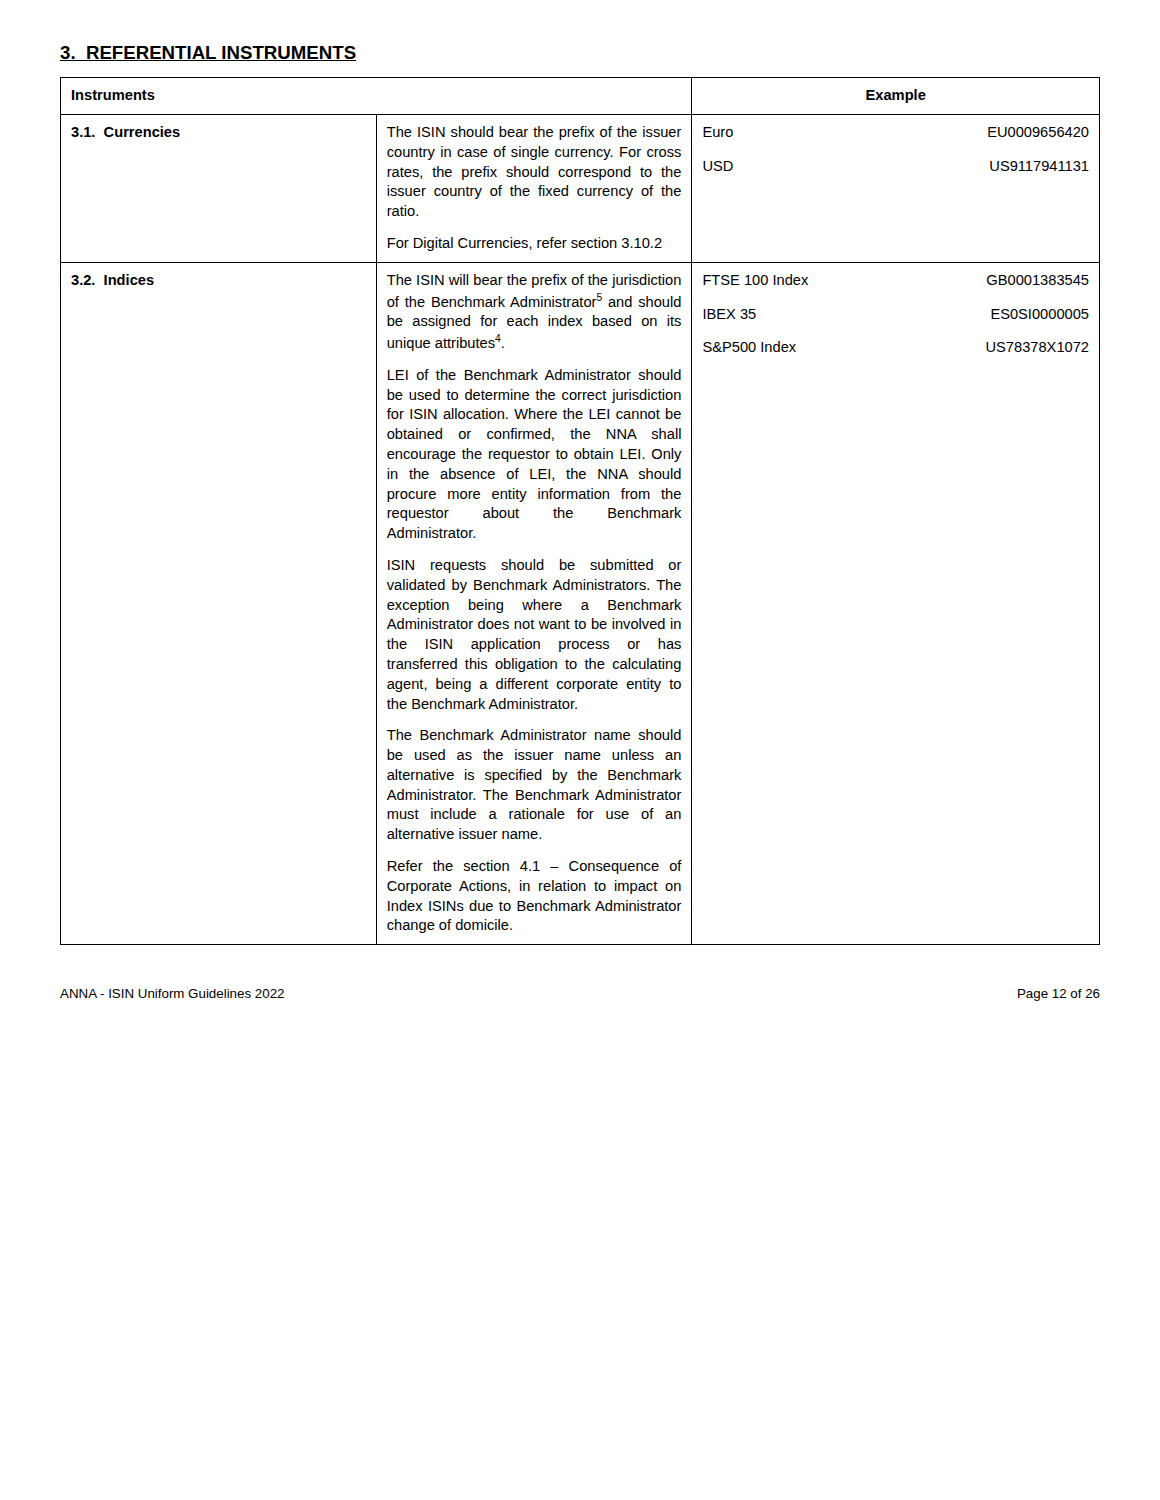3. REFERENTIAL INSTRUMENTS
| Instruments | Example |
| --- | --- |
| 3.1. Currencies | The ISIN should bear the prefix of the issuer country in case of single currency. For cross rates, the prefix should correspond to the issuer country of the fixed currency of the ratio. For Digital Currencies, refer section 3.10.2 | Euro EU0009656420 USD US9117941131 |
| 3.2. Indices | The ISIN will bear the prefix of the jurisdiction of the Benchmark Administrator 5 and should be assigned for each index based on its unique attributes 4 . LEI of the Benchmark Administrator should be used to determine the correct jurisdiction for ISIN allocation. Where the LEI cannot be obtained or confirmed, the NNA shall encourage the requestor to obtain LEI. Only in the absence of LEI, the NNA should procure more entity information from the requestor about the Benchmark Administrator. ISIN requests should be submitted or validated by Benchmark Administrators. The exception being where a Benchmark Administrator does not want to be involved in the ISIN application process or has transferred this obligation to the calculating agent, being a different corporate entity to the Benchmark Administrator. The Benchmark Administrator name should be used as the issuer name unless an alternative is specified by the Benchmark Administrator. The Benchmark Administrator must include a rationale for use of an alternative issuer name. Refer the section 4.1 – Consequence of Corporate Actions, in relation to impact on Index ISINs due to Benchmark Administrator change of domicile. | FTSE 100 Index GB0001383545 IBEX 35 ES0SI0000005 S&P500 Index US78378X1072 |
ANNA - ISIN Uniform Guidelines 2022 Page 12 of 26